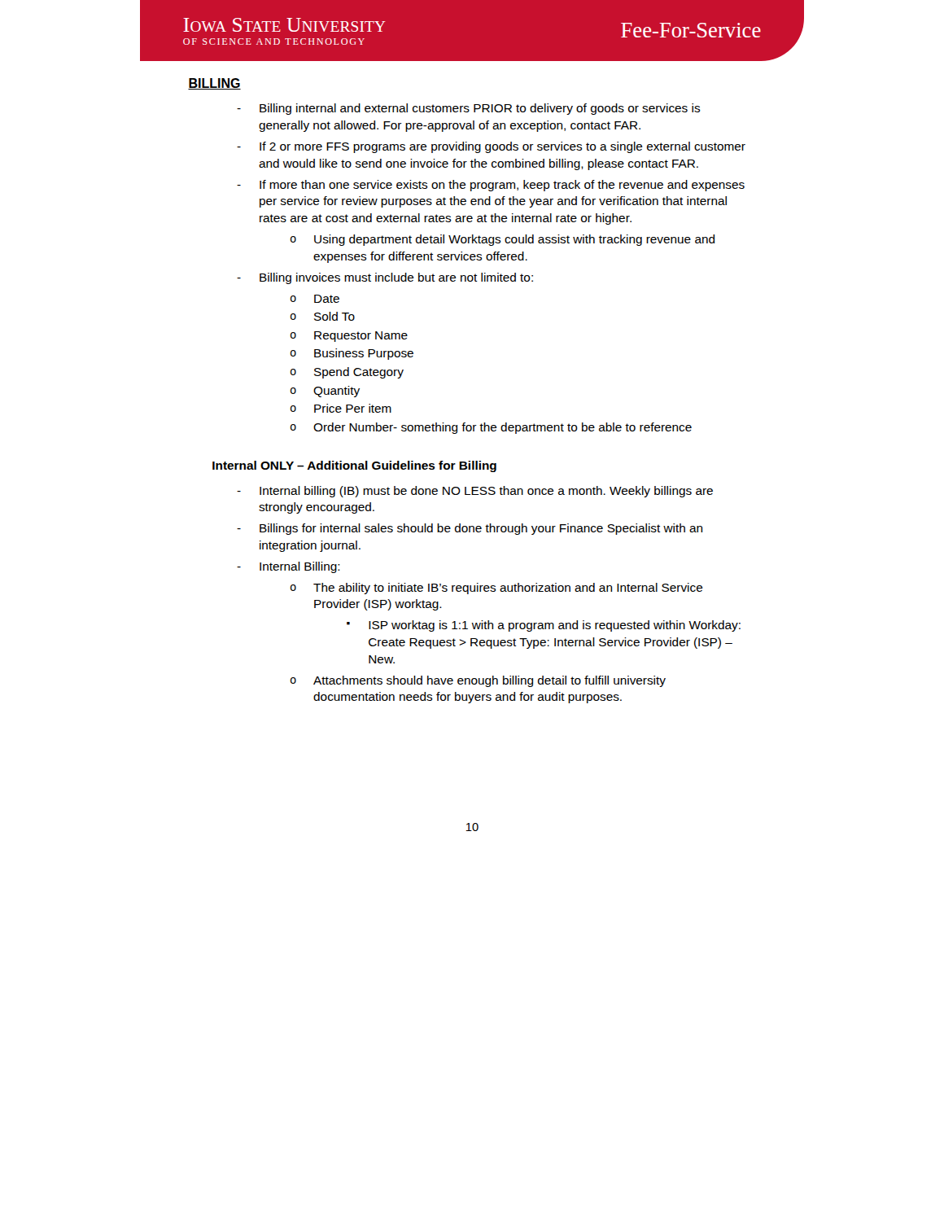IOWA STATE UNIVERSITY
OF SCIENCE AND TECHNOLOGY
Fee-For-Service
BILLING
Billing internal and external customers PRIOR to delivery of goods or services is generally not allowed. For pre-approval of an exception, contact FAR.
If 2 or more FFS programs are providing goods or services to a single external customer and would like to send one invoice for the combined billing, please contact FAR.
If more than one service exists on the program, keep track of the revenue and expenses per service for review purposes at the end of the year and for verification that internal rates are at cost and external rates are at the internal rate or higher.
Using department detail Worktags could assist with tracking revenue and expenses for different services offered.
Billing invoices must include but are not limited to:
Date
Sold To
Requestor Name
Business Purpose
Spend Category
Quantity
Price Per item
Order Number- something for the department to be able to reference
Internal ONLY – Additional Guidelines for Billing
Internal billing (IB) must be done NO LESS than once a month. Weekly billings are strongly encouraged.
Billings for internal sales should be done through your Finance Specialist with an integration journal.
Internal Billing:
The ability to initiate IB’s requires authorization and an Internal Service Provider (ISP) worktag.
ISP worktag is 1:1 with a program and is requested within Workday: Create Request > Request Type: Internal Service Provider (ISP) – New.
Attachments should have enough billing detail to fulfill university documentation needs for buyers and for audit purposes.
10